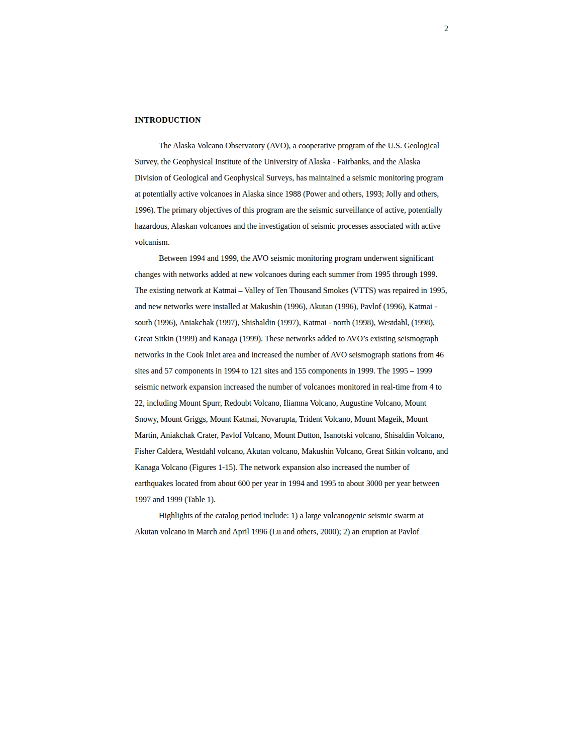2
INTRODUCTION
The Alaska Volcano Observatory (AVO), a cooperative program of the U.S. Geological Survey, the Geophysical Institute of the University of Alaska - Fairbanks, and the Alaska Division of Geological and Geophysical Surveys, has maintained a seismic monitoring program at potentially active volcanoes in Alaska since 1988 (Power and others, 1993; Jolly and others, 1996). The primary objectives of this program are the seismic surveillance of active, potentially hazardous, Alaskan volcanoes and the investigation of seismic processes associated with active volcanism.
Between 1994 and 1999, the AVO seismic monitoring program underwent significant changes with networks added at new volcanoes during each summer from 1995 through 1999. The existing network at Katmai – Valley of Ten Thousand Smokes (VTTS) was repaired in 1995, and new networks were installed at Makushin (1996), Akutan (1996), Pavlof (1996), Katmai - south (1996), Aniakchak (1997), Shishaldin (1997), Katmai - north (1998), Westdahl, (1998), Great Sitkin (1999) and Kanaga (1999). These networks added to AVO’s existing seismograph networks in the Cook Inlet area and increased the number of AVO seismograph stations from 46 sites and 57 components in 1994 to 121 sites and 155 components in 1999. The 1995 – 1999 seismic network expansion increased the number of volcanoes monitored in real-time from 4 to 22, including Mount Spurr, Redoubt Volcano, Iliamna Volcano, Augustine Volcano, Mount Snowy, Mount Griggs, Mount Katmai, Novarupta, Trident Volcano, Mount Mageik, Mount Martin, Aniakchak Crater, Pavlof Volcano, Mount Dutton, Isanotski volcano, Shisaldin Volcano, Fisher Caldera, Westdahl volcano, Akutan volcano, Makushin Volcano, Great Sitkin volcano, and Kanaga Volcano (Figures 1-15). The network expansion also increased the number of earthquakes located from about 600 per year in 1994 and 1995 to about 3000 per year between 1997 and 1999 (Table 1).
Highlights of the catalog period include: 1) a large volcanogenic seismic swarm at Akutan volcano in March and April 1996 (Lu and others, 2000); 2) an eruption at Pavlof